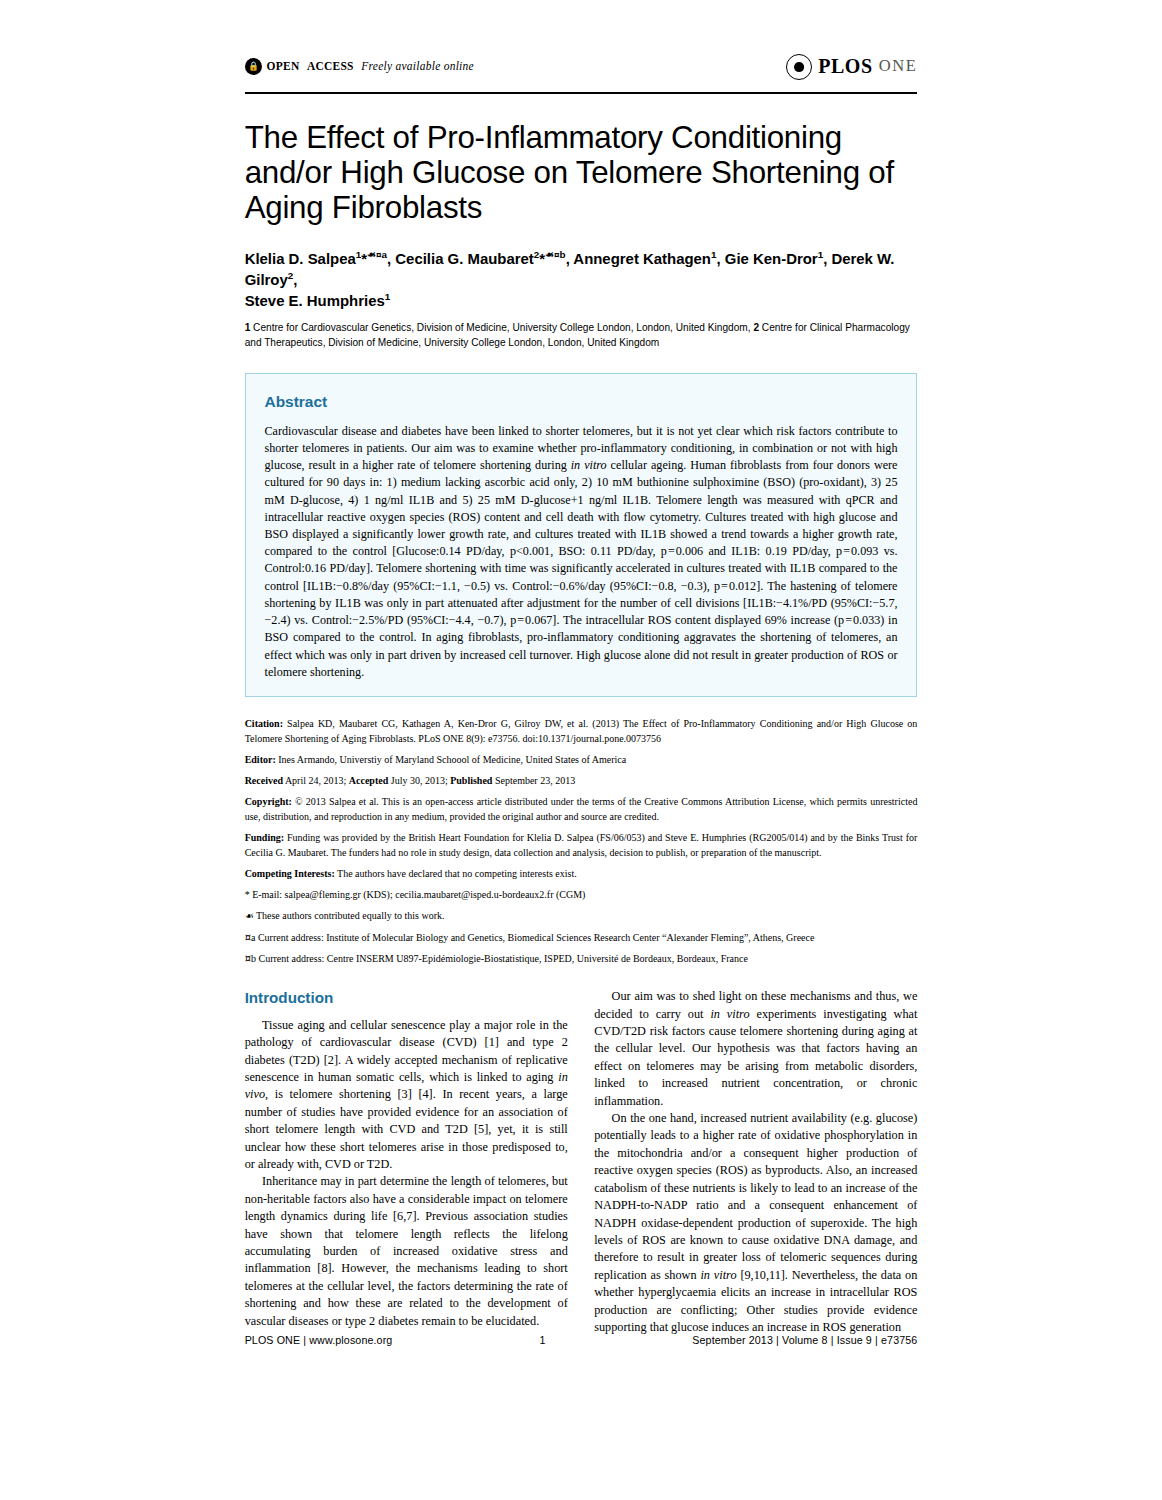🔒OPEN ACCESS Freely available online
PLOS ONE
The Effect of Pro-Inflammatory Conditioning and/or High Glucose on Telomere Shortening of Aging Fibroblasts
Klelia D. Salpea1*☙¤a, Cecilia G. Maubaret2*☙¤b, Annegret Kathagen1, Gie Ken-Dror1, Derek W. Gilroy2,
Steve E. Humphries1
1 Centre for Cardiovascular Genetics, Division of Medicine, University College London, London, United Kingdom, 2 Centre for Clinical Pharmacology and Therapeutics, Division of Medicine, University College London, London, United Kingdom
Abstract
Cardiovascular disease and diabetes have been linked to shorter telomeres, but it is not yet clear which risk factors contribute to shorter telomeres in patients. Our aim was to examine whether pro-inflammatory conditioning, in combination or not with high glucose, result in a higher rate of telomere shortening during in vitro cellular ageing. Human fibroblasts from four donors were cultured for 90 days in: 1) medium lacking ascorbic acid only, 2) 10 mM buthionine sulphoximine (BSO) (pro-oxidant), 3) 25 mM D-glucose, 4) 1 ng/ml IL1B and 5) 25 mM D-glucose+1 ng/ml IL1B. Telomere length was measured with qPCR and intracellular reactive oxygen species (ROS) content and cell death with flow cytometry. Cultures treated with high glucose and BSO displayed a significantly lower growth rate, and cultures treated with IL1B showed a trend towards a higher growth rate, compared to the control [Glucose:0.14 PD/day, p<0.001, BSO: 0.11 PD/day, p = 0.006 and IL1B: 0.19 PD/day, p = 0.093 vs. Control:0.16 PD/day]. Telomere shortening with time was significantly accelerated in cultures treated with IL1B compared to the control [IL1B:−0.8%/day (95%CI:−1.1, −0.5) vs. Control:−0.6%/day (95%CI:−0.8, −0.3), p = 0.012]. The hastening of telomere shortening by IL1B was only in part attenuated after adjustment for the number of cell divisions [IL1B:−4.1%/PD (95%CI:−5.7, −2.4) vs. Control:−2.5%/PD (95%CI:−4.4, −0.7), p = 0.067]. The intracellular ROS content displayed 69% increase (p = 0.033) in BSO compared to the control. In aging fibroblasts, pro-inflammatory conditioning aggravates the shortening of telomeres, an effect which was only in part driven by increased cell turnover. High glucose alone did not result in greater production of ROS or telomere shortening.
Citation: Salpea KD, Maubaret CG, Kathagen A, Ken-Dror G, Gilroy DW, et al. (2013) The Effect of Pro-Inflammatory Conditioning and/or High Glucose on Telomere Shortening of Aging Fibroblasts. PLoS ONE 8(9): e73756. doi:10.1371/journal.pone.0073756
Editor: Ines Armando, Universtiy of Maryland Schoool of Medicine, United States of America
Received April 24, 2013; Accepted July 30, 2013; Published September 23, 2013
Copyright: © 2013 Salpea et al. This is an open-access article distributed under the terms of the Creative Commons Attribution License, which permits unrestricted use, distribution, and reproduction in any medium, provided the original author and source are credited.
Funding: Funding was provided by the British Heart Foundation for Klelia D. Salpea (FS/06/053) and Steve E. Humphries (RG2005/014) and by the Binks Trust for Cecilia G. Maubaret. The funders had no role in study design, data collection and analysis, decision to publish, or preparation of the manuscript.
Competing Interests: The authors have declared that no competing interests exist.
* E-mail: salpea@fleming.gr (KDS); cecilia.maubaret@isped.u-bordeaux2.fr (CGM)
☙ These authors contributed equally to this work.
¤a Current address: Institute of Molecular Biology and Genetics, Biomedical Sciences Research Center “Alexander Fleming”, Athens, Greece
¤b Current address: Centre INSERM U897-Epidémiologie-Biostatistique, ISPED, Université de Bordeaux, Bordeaux, France
Introduction
Tissue aging and cellular senescence play a major role in the pathology of cardiovascular disease (CVD) [1] and type 2 diabetes (T2D) [2]. A widely accepted mechanism of replicative senescence in human somatic cells, which is linked to aging in vivo, is telomere shortening [3] [4]. In recent years, a large number of studies have provided evidence for an association of short telomere length with CVD and T2D [5], yet, it is still unclear how these short telomeres arise in those predisposed to, or already with, CVD or T2D.
Inheritance may in part determine the length of telomeres, but non-heritable factors also have a considerable impact on telomere length dynamics during life [6,7]. Previous association studies have shown that telomere length reflects the lifelong accumulating burden of increased oxidative stress and inflammation [8]. However, the mechanisms leading to short telomeres at the cellular level, the factors determining the rate of shortening and how these are related to the development of vascular diseases or type 2 diabetes remain to be elucidated.
Our aim was to shed light on these mechanisms and thus, we decided to carry out in vitro experiments investigating what CVD/T2D risk factors cause telomere shortening during aging at the cellular level. Our hypothesis was that factors having an effect on telomeres may be arising from metabolic disorders, linked to increased nutrient concentration, or chronic inflammation.
On the one hand, increased nutrient availability (e.g. glucose) potentially leads to a higher rate of oxidative phosphorylation in the mitochondria and/or a consequent higher production of reactive oxygen species (ROS) as byproducts. Also, an increased catabolism of these nutrients is likely to lead to an increase of the NADPH-to-NADP ratio and a consequent enhancement of NADPH oxidase-dependent production of superoxide. The high levels of ROS are known to cause oxidative DNA damage, and therefore to result in greater loss of telomeric sequences during replication as shown in vitro [9,10,11]. Nevertheless, the data on whether hyperglycaemia elicits an increase in intracellular ROS production are conflicting; Other studies provide evidence supporting that glucose induces an increase in ROS generation
PLOS ONE | www.plosone.org
1
September 2013 | Volume 8 | Issue 9 | e73756